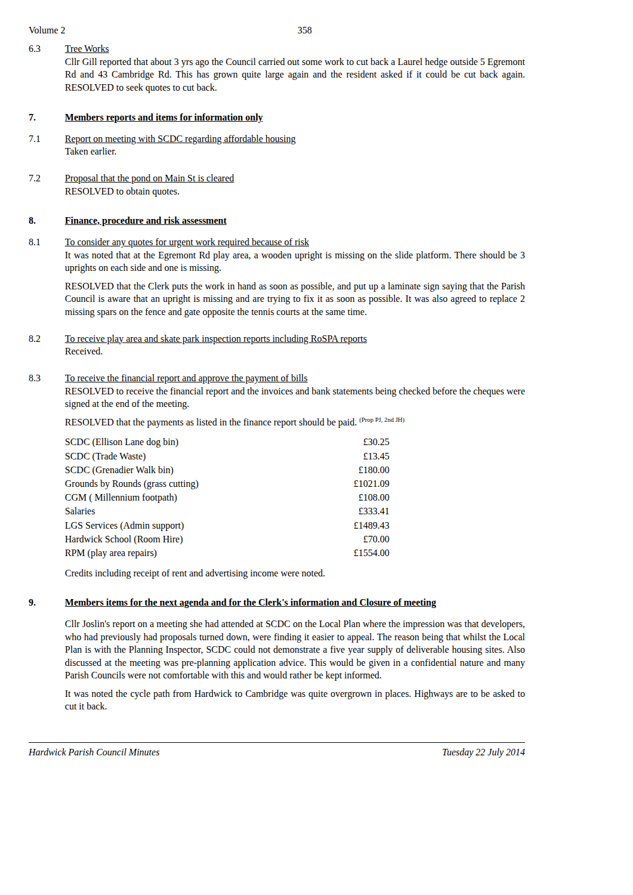Volume 2
358
6.3
Tree Works
Cllr Gill reported that about 3 yrs ago the Council carried out some work to cut back a Laurel hedge outside 5 Egremont Rd and 43 Cambridge Rd. This has grown quite large again and the resident asked if it could be cut back again. RESOLVED to seek quotes to cut back.
7.
Members reports and items for information only
7.1
Report on meeting with SCDC regarding affordable housing
Taken earlier.
7.2
Proposal that the pond on Main St is cleared
RESOLVED to obtain quotes.
8.
Finance, procedure and risk assessment
8.1
To consider any quotes for urgent work required because of risk
It was noted that at the Egremont Rd play area, a wooden upright is missing on the slide platform. There should be 3 uprights on each side and one is missing.
RESOLVED that the Clerk puts the work in hand as soon as possible, and put up a laminate sign saying that the Parish Council is aware that an upright is missing and are trying to fix it as soon as possible. It was also agreed to replace 2 missing spars on the fence and gate opposite the tennis courts at the same time.
8.2
To receive play area and skate park inspection reports including RoSPA reports
Received.
8.3
To receive the financial report and approve the payment of bills
RESOLVED to receive the financial report and the invoices and bank statements being checked before the cheques were signed at the end of the meeting.
RESOLVED that the payments as listed in the finance report should be paid. (Prop PJ, 2nd JH)
| SCDC (Ellison Lane dog bin) | £30.25 |
| SCDC (Trade Waste) | £13.45 |
| SCDC (Grenadier Walk bin) | £180.00 |
| Grounds by Rounds (grass cutting) | £1021.09 |
| CGM ( Millennium footpath) | £108.00 |
| Salaries | £333.41 |
| LGS Services (Admin support) | £1489.43 |
| Hardwick School (Room Hire) | £70.00 |
| RPM (play area repairs) | £1554.00 |
Credits including receipt of rent and advertising income were noted.
9.
Members items for the next agenda and for the Clerk's information and Closure of meeting
Cllr Joslin's report on a meeting she had attended at SCDC on the Local Plan where the impression was that developers, who had previously had proposals turned down, were finding it easier to appeal. The reason being that whilst the Local Plan is with the Planning Inspector, SCDC could not demonstrate a five year supply of deliverable housing sites. Also discussed at the meeting was pre-planning application advice. This would be given in a confidential nature and many Parish Councils were not comfortable with this and would rather be kept informed.
It was noted the cycle path from Hardwick to Cambridge was quite overgrown in places. Highways are to be asked to cut it back.
Hardwick Parish Council Minutes
Tuesday 22 July 2014